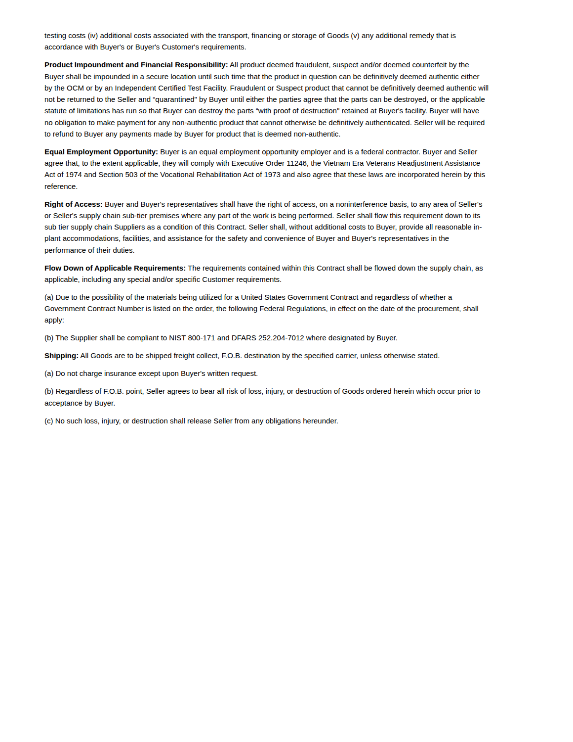testing costs (iv) additional costs associated with the transport, financing or storage of Goods (v) any additional remedy that is accordance with Buyer's or Buyer's Customer's requirements.
Product Impoundment and Financial Responsibility: All product deemed fraudulent, suspect and/or deemed counterfeit by the Buyer shall be impounded in a secure location until such time that the product in question can be definitively deemed authentic either by the OCM or by an Independent Certified Test Facility. Fraudulent or Suspect product that cannot be definitively deemed authentic will not be returned to the Seller and “quarantined" by Buyer until either the parties agree that the parts can be destroyed, or the applicable statute of limitations has run so that Buyer can destroy the parts “with proof of destruction" retained at Buyer's facility. Buyer will have no obligation to make payment for any non-authentic product that cannot otherwise be definitively authenticated. Seller will be required to refund to Buyer any payments made by Buyer for product that is deemed non-authentic.
Equal Employment Opportunity: Buyer is an equal employment opportunity employer and is a federal contractor. Buyer and Seller agree that, to the extent applicable, they will comply with Executive Order 11246, the Vietnam Era Veterans Readjustment Assistance Act of 1974 and Section 503 of the Vocational Rehabilitation Act of 1973 and also agree that these laws are incorporated herein by this reference.
Right of Access: Buyer and Buyer's representatives shall have the right of access, on a noninterference basis, to any area of Seller's or Seller's supply chain sub-tier premises where any part of the work is being performed. Seller shall flow this requirement down to its sub tier supply chain Suppliers as a condition of this Contract. Seller shall, without additional costs to Buyer, provide all reasonable in-plant accommodations, facilities, and assistance for the safety and convenience of Buyer and Buyer's representatives in the performance of their duties.
Flow Down of Applicable Requirements: The requirements contained within this Contract shall be flowed down the supply chain, as applicable, including any special and/or specific Customer requirements.
(a) Due to the possibility of the materials being utilized for a United States Government Contract and regardless of whether a Government Contract Number is listed on the order, the following Federal Regulations, in effect on the date of the procurement, shall apply:
(b) The Supplier shall be compliant to NIST 800-171 and DFARS 252.204-7012 where designated by Buyer.
Shipping: All Goods are to be shipped freight collect, F.O.B. destination by the specified carrier, unless otherwise stated.
(a) Do not charge insurance except upon Buyer's written request.
(b) Regardless of F.O.B. point, Seller agrees to bear all risk of loss, injury, or destruction of Goods ordered herein which occur prior to acceptance by Buyer.
(c) No such loss, injury, or destruction shall release Seller from any obligations hereunder.